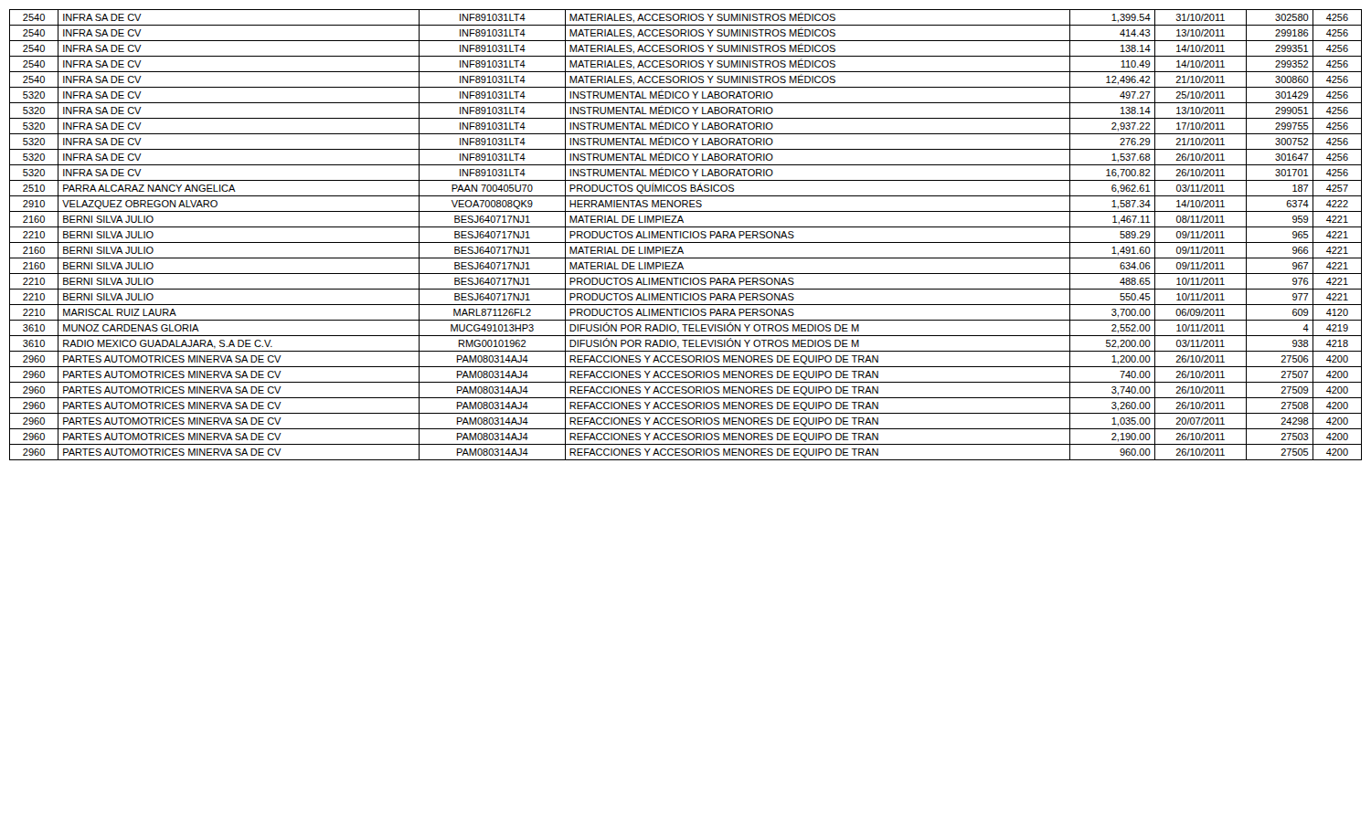| 2540 | INFRA SA DE CV | INF891031LT4 | MATERIALES, ACCESORIOS Y SUMINISTROS MÉDICOS | 1,399.54 | 31/10/2011 | 302580 | 4256 |
| 2540 | INFRA SA DE CV | INF891031LT4 | MATERIALES, ACCESORIOS Y SUMINISTROS MÉDICOS | 414.43 | 13/10/2011 | 299186 | 4256 |
| 2540 | INFRA SA DE CV | INF891031LT4 | MATERIALES, ACCESORIOS Y SUMINISTROS MÉDICOS | 138.14 | 14/10/2011 | 299351 | 4256 |
| 2540 | INFRA SA DE CV | INF891031LT4 | MATERIALES, ACCESORIOS Y SUMINISTROS MÉDICOS | 110.49 | 14/10/2011 | 299352 | 4256 |
| 2540 | INFRA SA DE CV | INF891031LT4 | MATERIALES, ACCESORIOS Y SUMINISTROS MÉDICOS | 12,496.42 | 21/10/2011 | 300860 | 4256 |
| 5320 | INFRA SA DE CV | INF891031LT4 | INSTRUMENTAL MÉDICO Y LABORATORIO | 497.27 | 25/10/2011 | 301429 | 4256 |
| 5320 | INFRA SA DE CV | INF891031LT4 | INSTRUMENTAL MÉDICO Y LABORATORIO | 138.14 | 13/10/2011 | 299051 | 4256 |
| 5320 | INFRA SA DE CV | INF891031LT4 | INSTRUMENTAL MÉDICO Y LABORATORIO | 2,937.22 | 17/10/2011 | 299755 | 4256 |
| 5320 | INFRA SA DE CV | INF891031LT4 | INSTRUMENTAL MÉDICO Y LABORATORIO | 276.29 | 21/10/2011 | 300752 | 4256 |
| 5320 | INFRA SA DE CV | INF891031LT4 | INSTRUMENTAL MÉDICO Y LABORATORIO | 1,537.68 | 26/10/2011 | 301647 | 4256 |
| 5320 | INFRA SA DE CV | INF891031LT4 | INSTRUMENTAL MÉDICO Y LABORATORIO | 16,700.82 | 26/10/2011 | 301701 | 4256 |
| 2510 | PARRA ALCARAZ NANCY ANGELICA | PAAN 700405U70 | PRODUCTOS QUÍMICOS BÁSICOS | 6,962.61 | 03/11/2011 | 187 | 4257 |
| 2910 | VELAZQUEZ OBREGON ALVARO | VEOA700808QK9 | HERRAMIENTAS MENORES | 1,587.34 | 14/10/2011 | 6374 | 4222 |
| 2160 | BERNI SILVA JULIO | BESJ640717NJ1 | MATERIAL DE LIMPIEZA | 1,467.11 | 08/11/2011 | 959 | 4221 |
| 2210 | BERNI SILVA JULIO | BESJ640717NJ1 | PRODUCTOS ALIMENTICIOS PARA PERSONAS | 589.29 | 09/11/2011 | 965 | 4221 |
| 2160 | BERNI SILVA JULIO | BESJ640717NJ1 | MATERIAL DE LIMPIEZA | 1,491.60 | 09/11/2011 | 966 | 4221 |
| 2160 | BERNI SILVA JULIO | BESJ640717NJ1 | MATERIAL DE LIMPIEZA | 634.06 | 09/11/2011 | 967 | 4221 |
| 2210 | BERNI SILVA JULIO | BESJ640717NJ1 | PRODUCTOS ALIMENTICIOS PARA PERSONAS | 488.65 | 10/11/2011 | 976 | 4221 |
| 2210 | BERNI SILVA JULIO | BESJ640717NJ1 | PRODUCTOS ALIMENTICIOS PARA PERSONAS | 550.45 | 10/11/2011 | 977 | 4221 |
| 2210 | MARISCAL RUIZ LAURA | MARL871126FL2 | PRODUCTOS ALIMENTICIOS PARA PERSONAS | 3,700.00 | 06/09/2011 | 609 | 4120 |
| 3610 | MUNOZ CARDENAS GLORIA | MUCG491013HP3 | DIFUSIÓN POR RADIO, TELEVISIÓN Y OTROS MEDIOS DE M | 2,552.00 | 10/11/2011 | 4 | 4219 |
| 3610 | RADIO MEXICO GUADALAJARA, S.A DE C.V. | RMG00101962 | DIFUSIÓN POR RADIO, TELEVISIÓN Y OTROS MEDIOS DE M | 52,200.00 | 03/11/2011 | 938 | 4218 |
| 2960 | PARTES AUTOMOTRICES MINERVA SA DE CV | PAM080314AJ4 | REFACCIONES Y ACCESORIOS MENORES DE EQUIPO DE TRAN | 1,200.00 | 26/10/2011 | 27506 | 4200 |
| 2960 | PARTES AUTOMOTRICES MINERVA SA DE CV | PAM080314AJ4 | REFACCIONES Y ACCESORIOS MENORES DE EQUIPO DE TRAN | 740.00 | 26/10/2011 | 27507 | 4200 |
| 2960 | PARTES AUTOMOTRICES MINERVA SA DE CV | PAM080314AJ4 | REFACCIONES Y ACCESORIOS MENORES DE EQUIPO DE TRAN | 3,740.00 | 26/10/2011 | 27509 | 4200 |
| 2960 | PARTES AUTOMOTRICES MINERVA SA DE CV | PAM080314AJ4 | REFACCIONES Y ACCESORIOS MENORES DE EQUIPO DE TRAN | 3,260.00 | 26/10/2011 | 27508 | 4200 |
| 2960 | PARTES AUTOMOTRICES MINERVA SA DE CV | PAM080314AJ4 | REFACCIONES Y ACCESORIOS MENORES DE EQUIPO DE TRAN | 1,035.00 | 20/07/2011 | 24298 | 4200 |
| 2960 | PARTES AUTOMOTRICES MINERVA SA DE CV | PAM080314AJ4 | REFACCIONES Y ACCESORIOS MENORES DE EQUIPO DE TRAN | 2,190.00 | 26/10/2011 | 27503 | 4200 |
| 2960 | PARTES AUTOMOTRICES MINERVA SA DE CV | PAM080314AJ4 | REFACCIONES Y ACCESORIOS MENORES DE EQUIPO DE TRAN | 960.00 | 26/10/2011 | 27505 | 4200 |